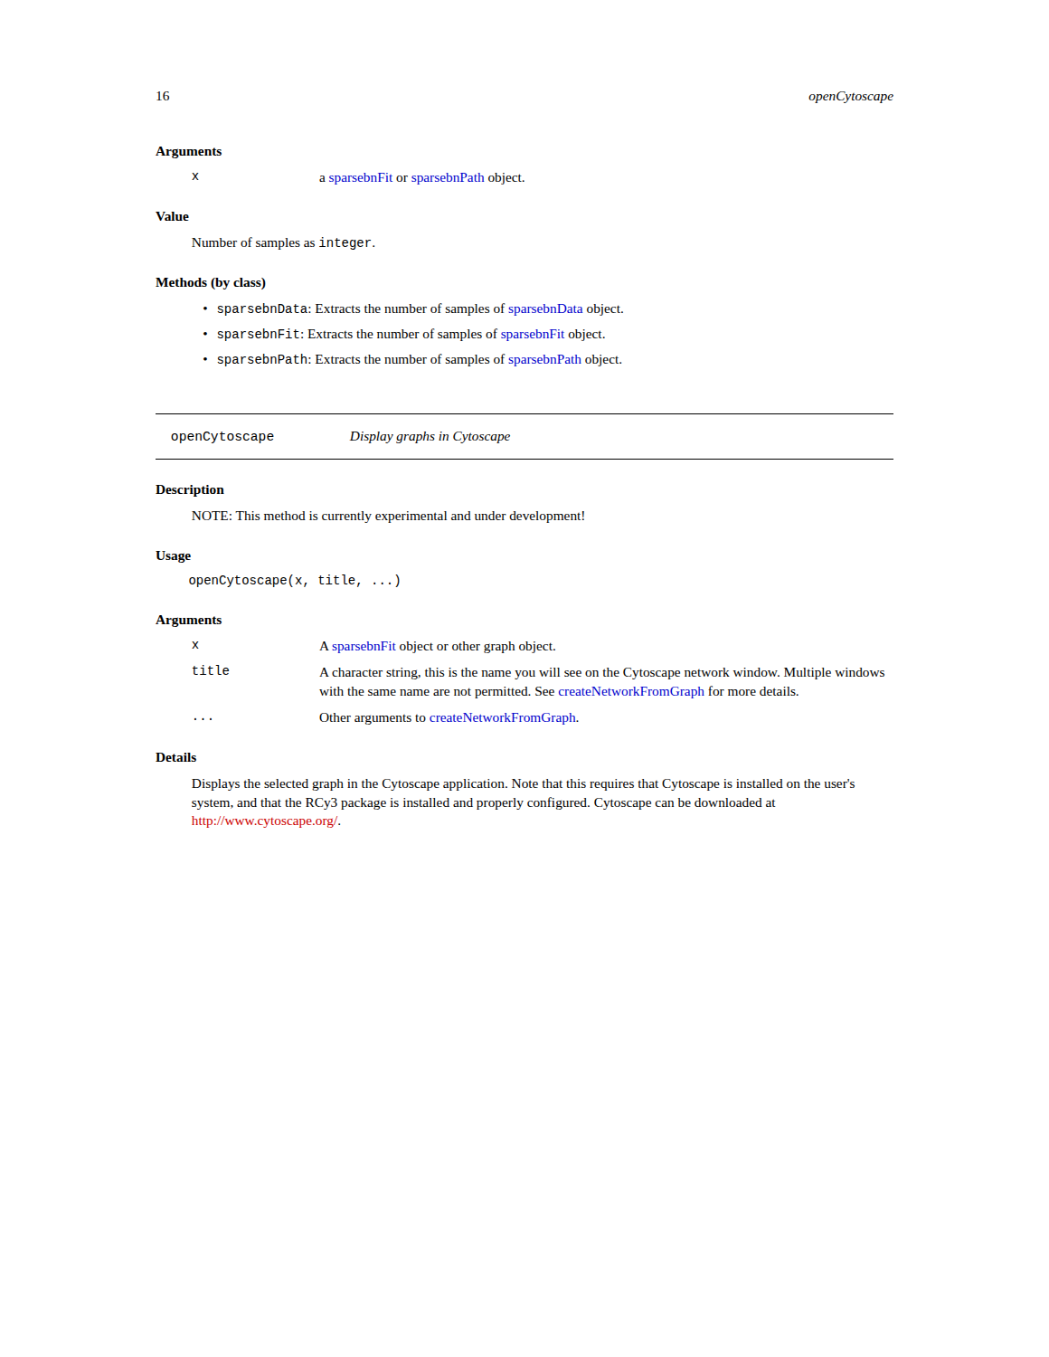16 openCytoscape
Arguments
x
a sparsebnFit or sparsebnPath object.
Value
Number of samples as integer.
Methods (by class)
sparsebnData: Extracts the number of samples of sparsebnData object.
sparsebnFit: Extracts the number of samples of sparsebnFit object.
sparsebnPath: Extracts the number of samples of sparsebnPath object.
openCytoscape Display graphs in Cytoscape
Description
NOTE: This method is currently experimental and under development!
Usage
openCytoscape(x, title, ...)
Arguments
x
A sparsebnFit object or other graph object.
title
A character string, this is the name you will see on the Cytoscape network window. Multiple windows with the same name are not permitted. See createNetworkFromGraph for more details.
...
Other arguments to createNetworkFromGraph.
Details
Displays the selected graph in the Cytoscape application. Note that this requires that Cytoscape is installed on the user's system, and that the RCy3 package is installed and properly configured. Cytoscape can be downloaded at http://www.cytoscape.org/.